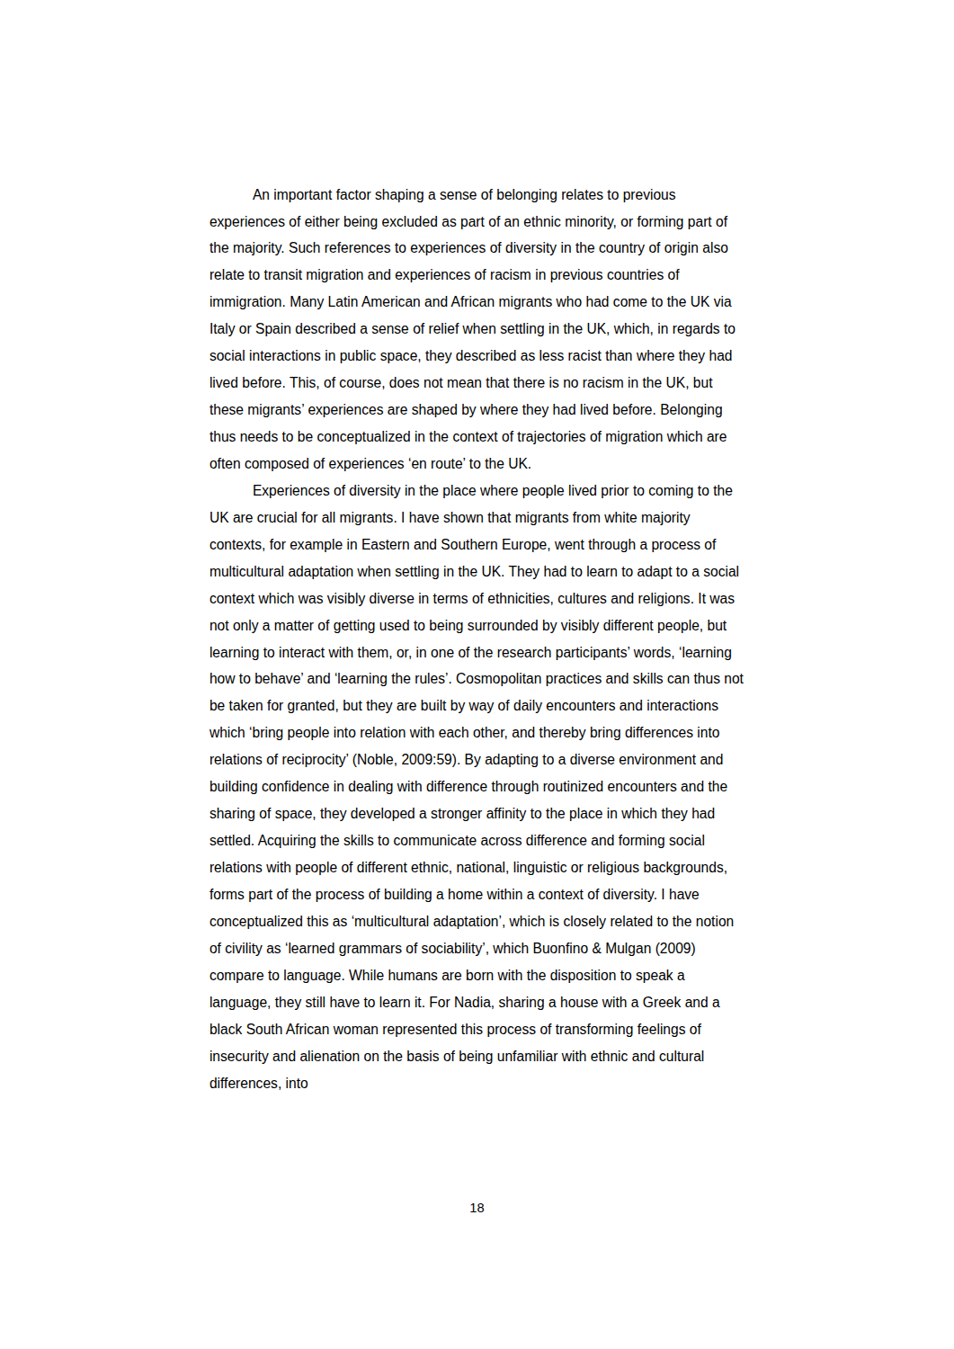An important factor shaping a sense of belonging relates to previous experiences of either being excluded as part of an ethnic minority, or forming part of the majority. Such references to experiences of diversity in the country of origin also relate to transit migration and experiences of racism in previous countries of immigration. Many Latin American and African migrants who had come to the UK via Italy or Spain described a sense of relief when settling in the UK, which, in regards to social interactions in public space, they described as less racist than where they had lived before. This, of course, does not mean that there is no racism in the UK, but these migrants’ experiences are shaped by where they had lived before. Belonging thus needs to be conceptualized in the context of trajectories of migration which are often composed of experiences ‘en route’ to the UK.
Experiences of diversity in the place where people lived prior to coming to the UK are crucial for all migrants. I have shown that migrants from white majority contexts, for example in Eastern and Southern Europe, went through a process of multicultural adaptation when settling in the UK. They had to learn to adapt to a social context which was visibly diverse in terms of ethnicities, cultures and religions. It was not only a matter of getting used to being surrounded by visibly different people, but learning to interact with them, or, in one of the research participants’ words, ‘learning how to behave’ and ‘learning the rules’. Cosmopolitan practices and skills can thus not be taken for granted, but they are built by way of daily encounters and interactions which ‘bring people into relation with each other, and thereby bring differences into relations of reciprocity’ (Noble, 2009:59). By adapting to a diverse environment and building confidence in dealing with difference through routinized encounters and the sharing of space, they developed a stronger affinity to the place in which they had settled. Acquiring the skills to communicate across difference and forming social relations with people of different ethnic, national, linguistic or religious backgrounds, forms part of the process of building a home within a context of diversity. I have conceptualized this as ‘multicultural adaptation’, which is closely related to the notion of civility as ‘learned grammars of sociability’, which Buonfino & Mulgan (2009) compare to language. While humans are born with the disposition to speak a language, they still have to learn it. For Nadia, sharing a house with a Greek and a black South African woman represented this process of transforming feelings of insecurity and alienation on the basis of being unfamiliar with ethnic and cultural differences, into
18